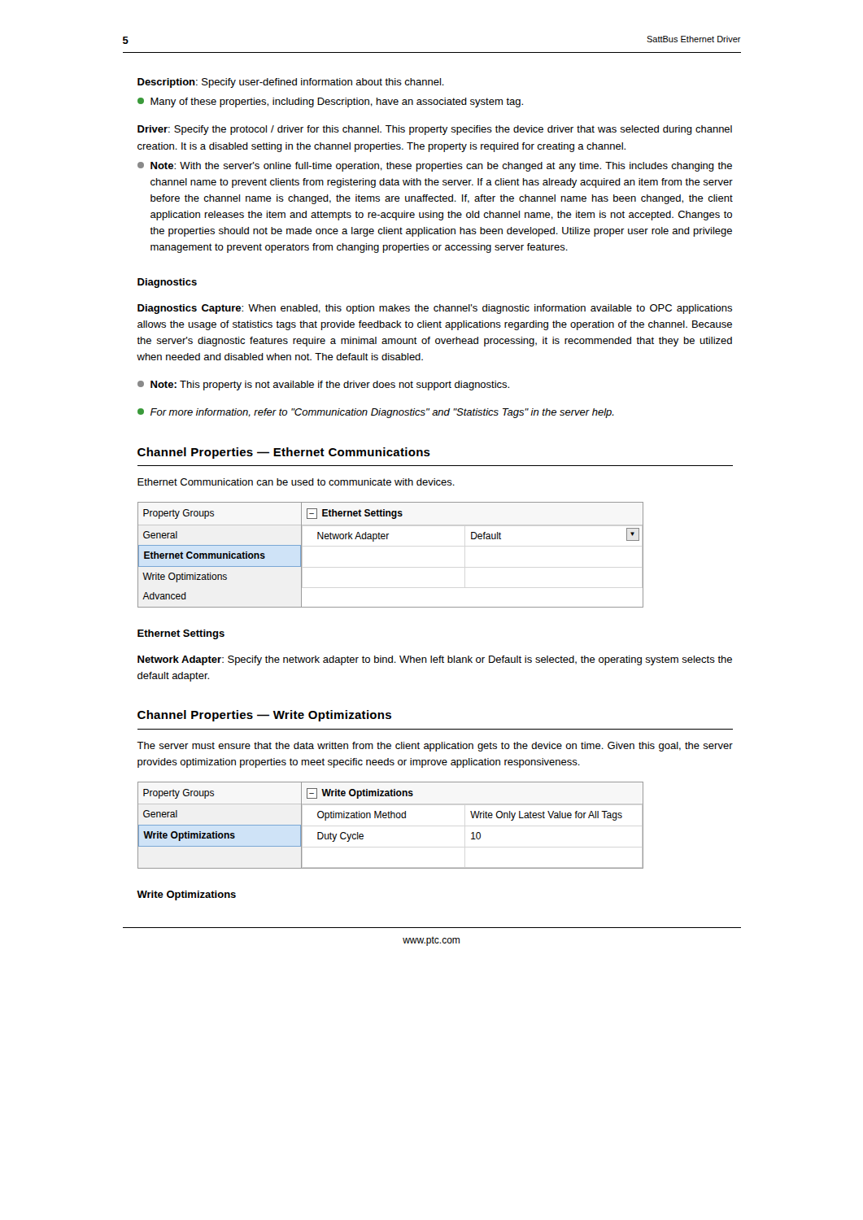5 SattBus Ethernet Driver
Description: Specify user-defined information about this channel.
Many of these properties, including Description, have an associated system tag.
Driver: Specify the protocol / driver for this channel. This property specifies the device driver that was selected during channel creation. It is a disabled setting in the channel properties. The property is required for creating a channel.
Note: With the server's online full-time operation, these properties can be changed at any time. This includes changing the channel name to prevent clients from registering data with the server. If a client has already acquired an item from the server before the channel name is changed, the items are unaffected. If, after the channel name has been changed, the client application releases the item and attempts to re-acquire using the old channel name, the item is not accepted. Changes to the properties should not be made once a large client application has been developed. Utilize proper user role and privilege management to prevent operators from changing properties or accessing server features.
Diagnostics
Diagnostics Capture: When enabled, this option makes the channel's diagnostic information available to OPC applications allows the usage of statistics tags that provide feedback to client applications regarding the operation of the channel. Because the server's diagnostic features require a minimal amount of overhead processing, it is recommended that they be utilized when needed and disabled when not. The default is disabled.
Note: This property is not available if the driver does not support diagnostics.
For more information, refer to "Communication Diagnostics" and "Statistics Tags" in the server help.
Channel Properties — Ethernet Communications
Ethernet Communication can be used to communicate with devices.
Property Groups
General
Ethernet Communications
Write Optimizations
Advanced
–Ethernet Settings
| Network Adapter | Default ▼ |
Ethernet Settings
Network Adapter: Specify the network adapter to bind. When left blank or Default is selected, the operating system selects the default adapter.
Channel Properties — Write Optimizations
The server must ensure that the data written from the client application gets to the device on time. Given this goal, the server provides optimization properties to meet specific needs or improve application responsiveness.
Property Groups
General
Write Optimizations
–Write Optimizations
| Optimization Method | Write Only Latest Value for All Tags |
| Duty Cycle | 10 |
Write Optimizations
www.ptc.com